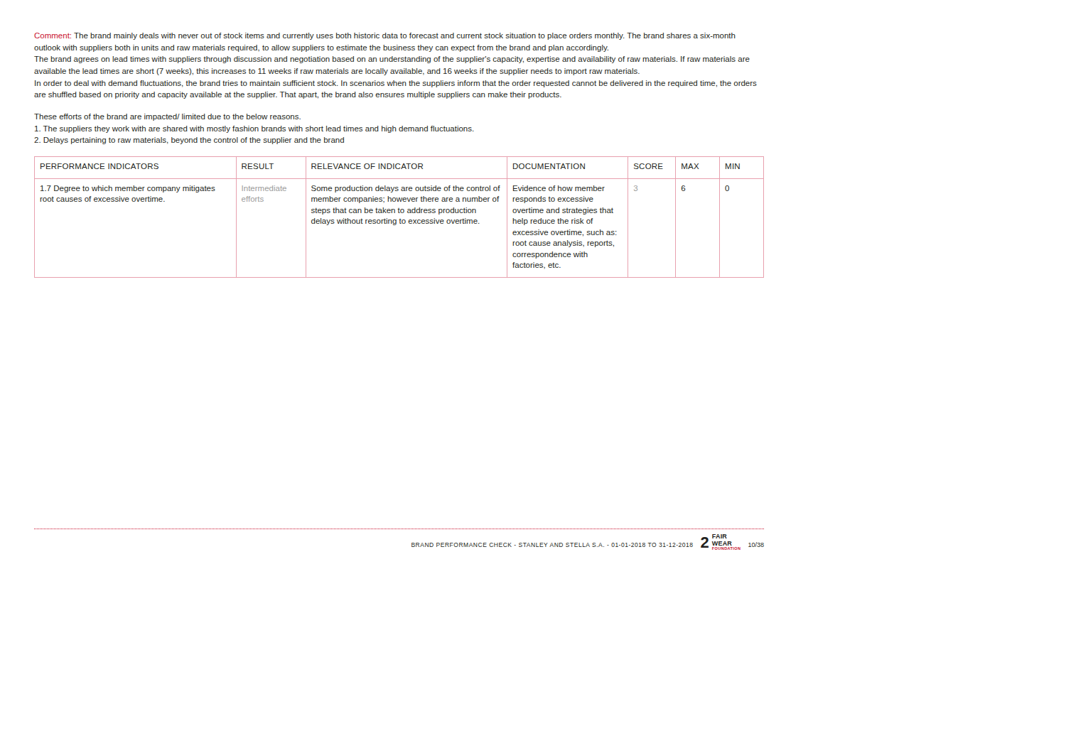Comment: The brand mainly deals with never out of stock items and currently uses both historic data to forecast and current stock situation to place orders monthly. The brand shares a six-month outlook with suppliers both in units and raw materials required, to allow suppliers to estimate the business they can expect from the brand and plan accordingly.
The brand agrees on lead times with suppliers through discussion and negotiation based on an understanding of the supplier's capacity, expertise and availability of raw materials. If raw materials are available the lead times are short (7 weeks), this increases to 11 weeks if raw materials are locally available, and 16 weeks if the supplier needs to import raw materials.
In order to deal with demand fluctuations, the brand tries to maintain sufficient stock. In scenarios when the suppliers inform that the order requested cannot be delivered in the required time, the orders are shuffled based on priority and capacity available at the supplier. That apart, the brand also ensures multiple suppliers can make their products.
These efforts of the brand are impacted/ limited due to the below reasons.
1. The suppliers they work with are shared with mostly fashion brands with short lead times and high demand fluctuations.
2. Delays pertaining to raw materials, beyond the control of the supplier and the brand
| PERFORMANCE INDICATORS | RESULT | RELEVANCE OF INDICATOR | DOCUMENTATION | SCORE | MAX | MIN |
| --- | --- | --- | --- | --- | --- | --- |
| 1.7 Degree to which member company mitigates root causes of excessive overtime. | Intermediate efforts | Some production delays are outside of the control of member companies; however there are a number of steps that can be taken to address production delays without resorting to excessive overtime. | Evidence of how member responds to excessive overtime and strategies that help reduce the risk of excessive overtime, such as: root cause analysis, reports, correspondence with factories, etc. | 3 | 6 | 0 |
BRAND PERFORMANCE CHECK - STANLEY AND STELLA S.A. - 01-01-2018 TO 31-12-2018
2
FAIR
WEAR
FOUNDATION
10/38